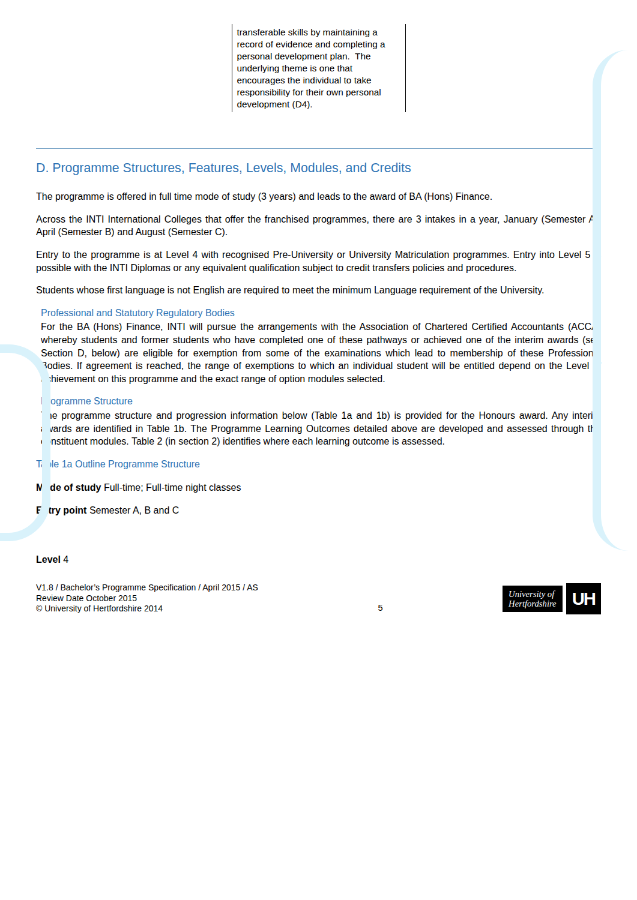transferable skills by maintaining a record of evidence and completing a personal development plan. The underlying theme is one that encourages the individual to take responsibility for their own personal development (D4).
D. Programme Structures, Features, Levels, Modules, and Credits
The programme is offered in full time mode of study (3 years) and leads to the award of BA (Hons) Finance.
Across the INTI International Colleges that offer the franchised programmes, there are 3 intakes in a year, January (Semester A), April (Semester B) and August (Semester C).
Entry to the programme is at Level 4 with recognised Pre-University or University Matriculation programmes. Entry into Level 5 is possible with the INTI Diplomas or any equivalent qualification subject to credit transfers policies and procedures.
Students whose first language is not English are required to meet the minimum Language requirement of the University.
Professional and Statutory Regulatory Bodies
For the BA (Hons) Finance, INTI will pursue the arrangements with the Association of Chartered Certified Accountants (ACCA) whereby students and former students who have completed one of these pathways or achieved one of the interim awards (see Section D, below) are eligible for exemption from some of the examinations which lead to membership of these Professional Bodies. If agreement is reached, the range of exemptions to which an individual student will be entitled depend on the Level of achievement on this programme and the exact range of option modules selected.
Programme Structure
The programme structure and progression information below (Table 1a and 1b) is provided for the Honours award. Any interim awards are identified in Table 1b. The Programme Learning Outcomes detailed above are developed and assessed through the constituent modules. Table 2 (in section 2) identifies where each learning outcome is assessed.
Table 1a Outline Programme Structure
Mode of study Full-time; Full-time night classes
Entry point Semester A, B and C
Level 4
V1.8 / Bachelor’s Programme Specification / April 2015 / AS
Review Date October 2015
© University of Hertfordshire 2014
5
University of
Hertfordshire
UH